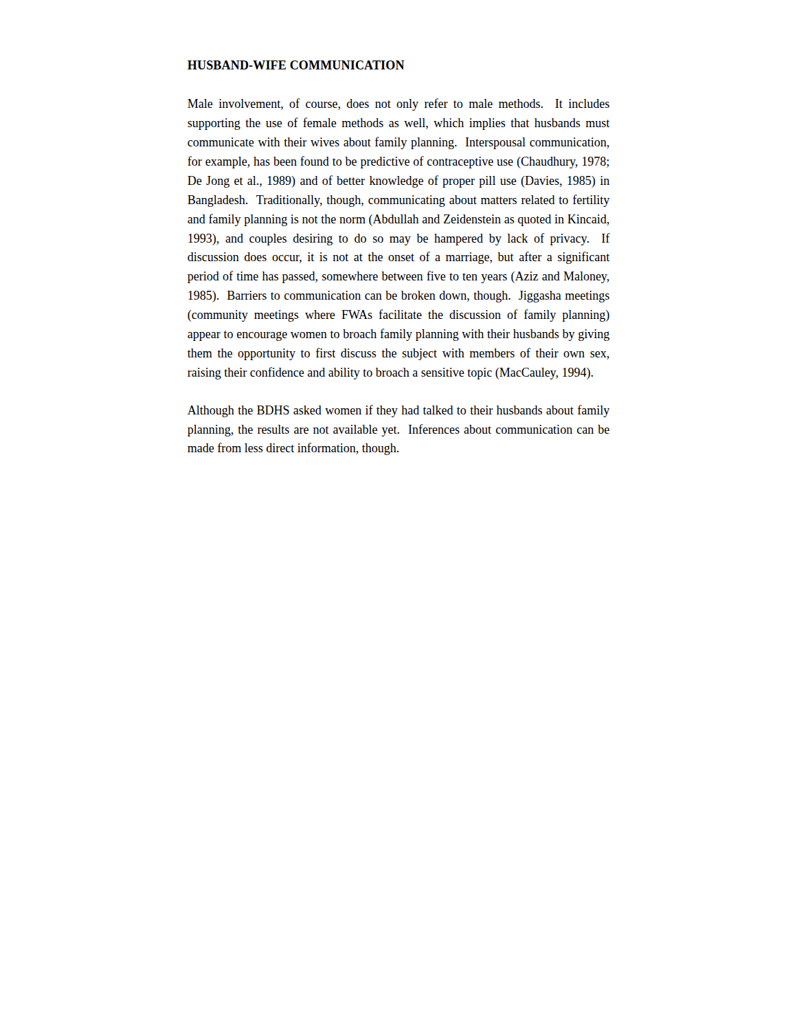HUSBAND-WIFE COMMUNICATION
Male involvement, of course, does not only refer to male methods. It includes supporting the use of female methods as well, which implies that husbands must communicate with their wives about family planning. Interspousal communication, for example, has been found to be predictive of contraceptive use (Chaudhury, 1978; De Jong et al., 1989) and of better knowledge of proper pill use (Davies, 1985) in Bangladesh. Traditionally, though, communicating about matters related to fertility and family planning is not the norm (Abdullah and Zeidenstein as quoted in Kincaid, 1993), and couples desiring to do so may be hampered by lack of privacy. If discussion does occur, it is not at the onset of a marriage, but after a significant period of time has passed, somewhere between five to ten years (Aziz and Maloney, 1985). Barriers to communication can be broken down, though. Jiggasha meetings (community meetings where FWAs facilitate the discussion of family planning) appear to encourage women to broach family planning with their husbands by giving them the opportunity to first discuss the subject with members of their own sex, raising their confidence and ability to broach a sensitive topic (MacCauley, 1994).
Although the BDHS asked women if they had talked to their husbands about family planning, the results are not available yet. Inferences about communication can be made from less direct information, though.